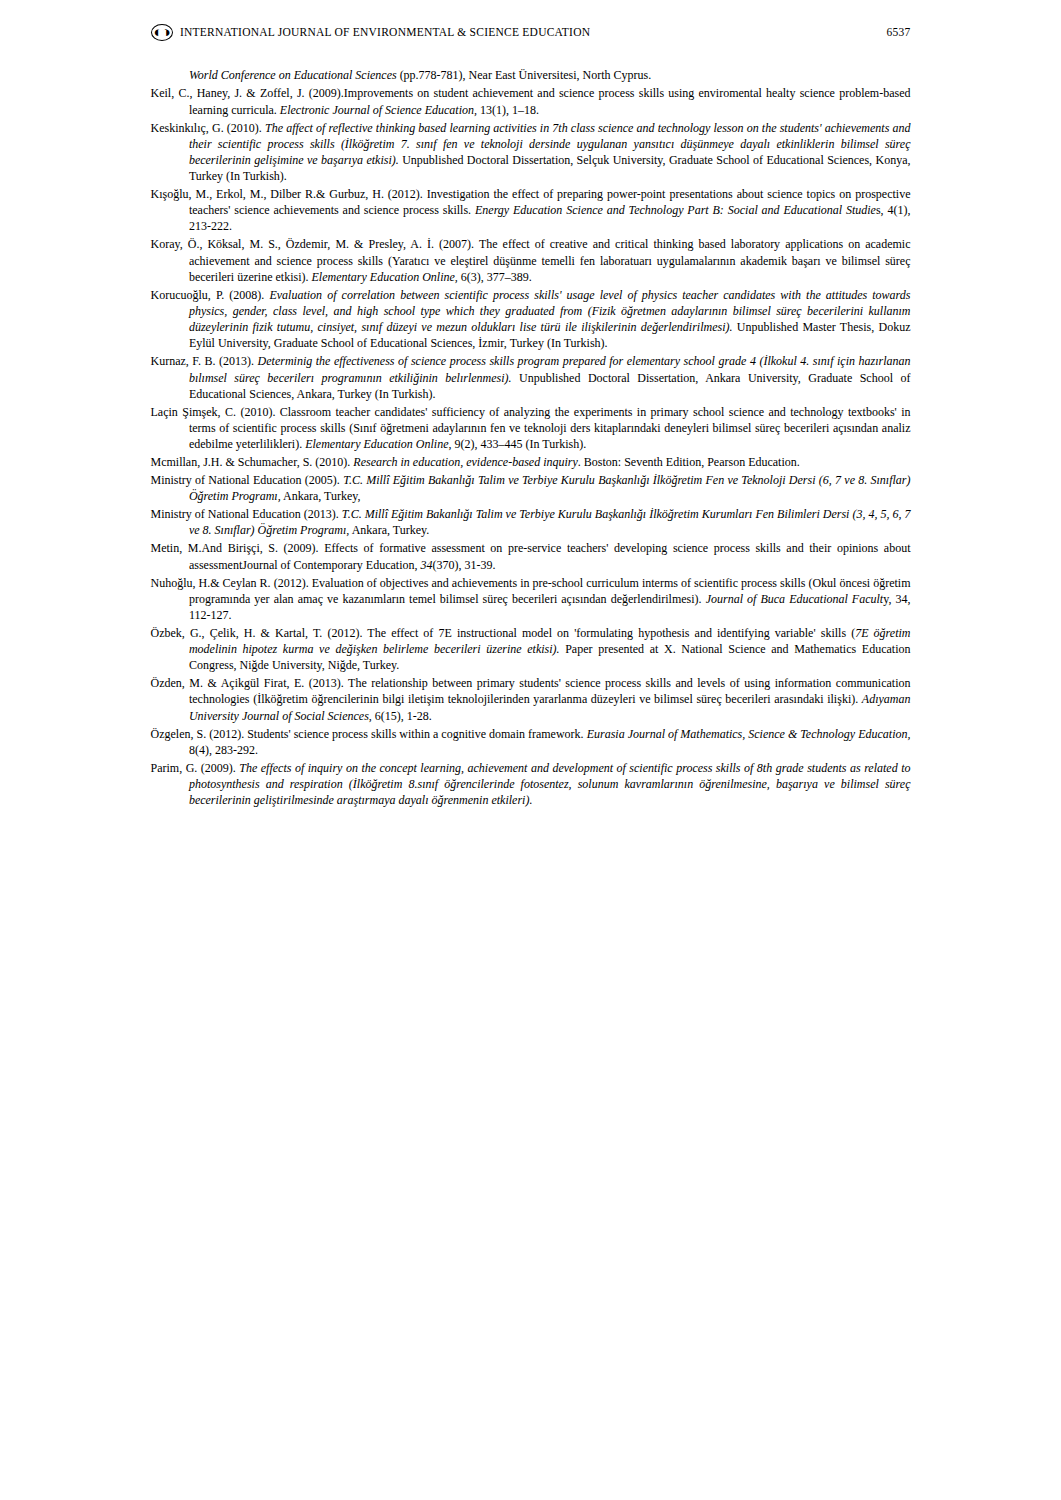◐◑ INTERNATIONAL JOURNAL OF ENVIRONMENTAL & SCIENCE EDUCATION 6537
World Conference on Educational Sciences (pp.778-781), Near East Üniversitesi, North Cyprus.
Keil, C., Haney, J. & Zoffel, J. (2009).Improvements on student achievement and science process skills using enviromental healty science problem-based learning curricula. Electronic Journal of Science Education, 13(1), 1–18.
Keskinkılıç, G. (2010). The affect of reflective thinking based learning activities in 7th class science and technology lesson on the students' achievements and their scientific process skills (İlköğretim 7. sınıf fen ve teknoloji dersinde uygulanan yansıtıcı düşünmeye dayalı etkinliklerin bilimsel süreç becerilerinin gelişimine ve başarıya etkisi). Unpublished Doctoral Dissertation, Selçuk University, Graduate School of Educational Sciences, Konya, Turkey (In Turkish).
Kışoğlu, M., Erkol, M., Dilber R.& Gurbuz, H. (2012). Investigation the effect of preparing power-point presentations about science topics on prospective teachers' science achievements and science process skills. Energy Education Science and Technology Part B: Social and Educational Studies, 4(1), 213-222.
Koray, Ö., Köksal, M. S., Özdemir, M. & Presley, A. İ. (2007). The effect of creative and critical thinking based laboratory applications on academic achievement and science process skills (Yaratıcı ve eleştirel düşünme temelli fen laboratuarı uygulamalarının akademik başarı ve bilimsel süreç becerileri üzerine etkisi). Elementary Education Online, 6(3), 377–389.
Korucuoğlu, P. (2008). Evaluation of correlation between scientific process skills' usage level of physics teacher candidates with the attitudes towards physics, gender, class level, and high school type which they graduated from (Fizik öğretmen adaylarının bilimsel süreç becerilerini kullanım düzeylerinin fizik tutumu, cinsiyet, sınıf düzeyi ve mezun oldukları lise türü ile ilişkilerinin değerlendirilmesi). Unpublished Master Thesis, Dokuz Eylül University, Graduate School of Educational Sciences, İzmir, Turkey (In Turkish).
Kurnaz, F. B. (2013). Determinig the effectiveness of science process skills program prepared for elementary school grade 4 (İlkokul 4. sınıf için hazırlanan bılımsel süreç becerilerı programının etkiliğinin belırlenmesi). Unpublished Doctoral Dissertation, Ankara University, Graduate School of Educational Sciences, Ankara, Turkey (In Turkish).
Laçin Şimşek, C. (2010). Classroom teacher candidates' sufficiency of analyzing the experiments in primary school science and technology textbooks' in terms of scientific process skills (Sınıf öğretmeni adaylarının fen ve teknoloji ders kitaplarındaki deneyleri bilimsel süreç becerileri açısından analiz edebilme yeterlilikleri). Elementary Education Online, 9(2), 433–445 (In Turkish).
Mcmillan, J.H. & Schumacher, S. (2010). Research in education, evidence-based inquiry. Boston: Seventh Edition, Pearson Education.
Ministry of National Education (2005). T.C. Millî Eğitim Bakanlığı Talim ve Terbiye Kurulu Başkanlığı İlköğretim Fen ve Teknoloji Dersi (6, 7 ve 8. Sınıflar) Öğretim Programı, Ankara, Turkey,
Ministry of National Education (2013). T.C. Millî Eğitim Bakanlığı Talim ve Terbiye Kurulu Başkanlığı İlköğretim Kurumları Fen Bilimleri Dersi (3, 4, 5, 6, 7 ve 8. Sınıflar) Öğretim Programı, Ankara, Turkey.
Metin, M.And Birişçi, S. (2009). Effects of formative assessment on pre-service teachers' developing science process skills and their opinions about assessmentJournal of Contemporary Education, 34(370), 31-39.
Nuhoğlu, H.& Ceylan R. (2012). Evaluation of objectives and achievements in pre-school curriculum interms of scientific process skills (Okul öncesi öğretim programında yer alan amaç ve kazanımların temel bilimsel süreç becerileri açısından değerlendirilmesi). Journal of Buca Educational Faculty, 34, 112-127.
Özbek, G., Çelik, H. & Kartal, T. (2012). The effect of 7E instructional model on 'formulating hypothesis and identifying variable' skills (7E öğretim modelinin hipotez kurma ve değişken belirleme becerileri üzerine etkisi). Paper presented at X. National Science and Mathematics Education Congress, Niğde University, Niğde, Turkey.
Özden, M. & Açikgül Firat, E. (2013). The relationship between primary students' science process skills and levels of using information communication technologies (İlköğretim öğrencilerinin bilgi iletişim teknolojilerinden yararlanma düzeyleri ve bilimsel süreç becerileri arasındaki ilişki). Adıyaman University Journal of Social Sciences, 6(15), 1-28.
Özgelen, S. (2012). Students' science process skills within a cognitive domain framework. Eurasia Journal of Mathematics, Science & Technology Education, 8(4), 283-292.
Parim, G. (2009). The effects of inquiry on the concept learning, achievement and development of scientific process skills of 8th grade students as related to photosynthesis and respiration (İlköğretim 8.sınıf öğrencilerinde fotosentez, solunum kavramlarının öğrenilmesine, başarıya ve bilimsel süreç becerilerinin geliştirilmesinde araştırmaya dayalı öğrenmenin etkileri).